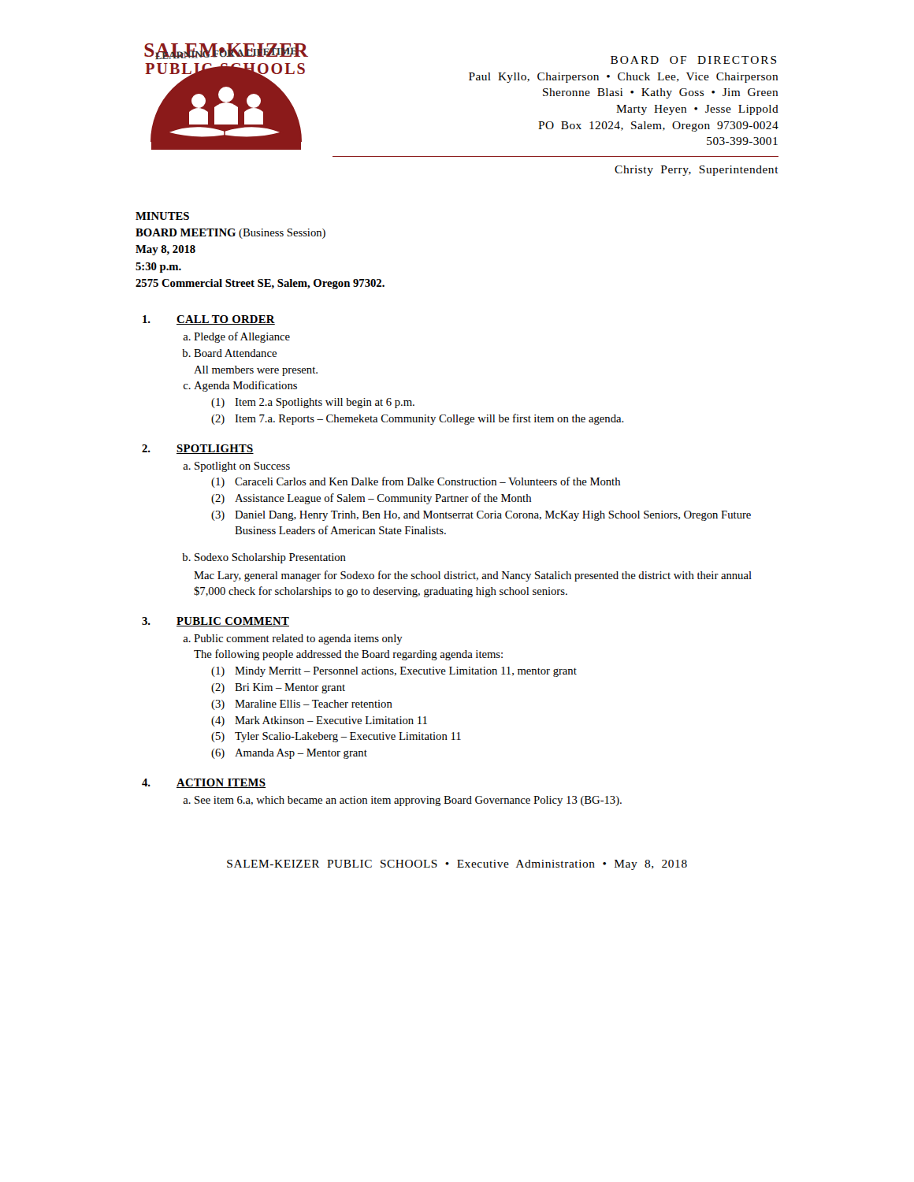LEARNING FOR A LIFETIME
SALEM•KEIZER
PUBLIC SCHOOLS
BOARD OF DIRECTORS
Paul Kyllo, Chairperson • Chuck Lee, Vice Chairperson
Sheronne Blasi • Kathy Goss • Jim Green
Marty Heyen • Jesse Lippold
PO Box 12024, Salem, Oregon 97309-0024
503-399-3001
Christy Perry, Superintendent
MINUTES
BOARD MEETING (Business Session)
May 8, 2018
5:30 p.m.
2575 Commercial Street SE, Salem, Oregon 97302.
CALL TO ORDER
Pledge of Allegiance
Board Attendance
All members were present.
Agenda Modifications
Item 2.a Spotlights will begin at 6 p.m.
Item 7.a. Reports – Chemeketa Community College will be first item on the agenda.
SPOTLIGHTS
Spotlight on Success
Caraceli Carlos and Ken Dalke from Dalke Construction – Volunteers of the Month
Assistance League of Salem – Community Partner of the Month
Daniel Dang, Henry Trinh, Ben Ho, and Montserrat Coria Corona, McKay High School Seniors, Oregon Future Business Leaders of American State Finalists.
Sodexo Scholarship Presentation
Mac Lary, general manager for Sodexo for the school district, and Nancy Satalich presented the district with their annual $7,000 check for scholarships to go to deserving, graduating high school seniors.
PUBLIC COMMENT
Public comment related to agenda items only
The following people addressed the Board regarding agenda items:
Mindy Merritt – Personnel actions, Executive Limitation 11, mentor grant
Bri Kim – Mentor grant
Maraline Ellis – Teacher retention
Mark Atkinson – Executive Limitation 11
Tyler Scalio-Lakeberg – Executive Limitation 11
Amanda Asp – Mentor grant
ACTION ITEMS
See item 6.a, which became an action item approving Board Governance Policy 13 (BG-13).
SALEM-KEIZER PUBLIC SCHOOLS • Executive Administration • May 8, 2018